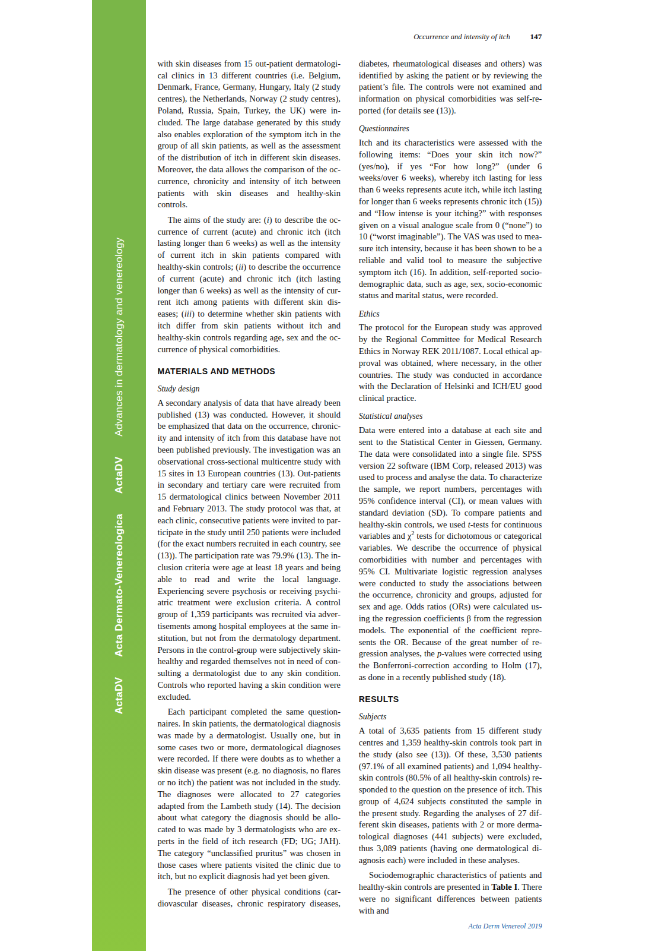ActaDV Acta Dermato-Venereologica ActaDV Advances in dermatology and venereology
Occurrence and intensity of itch 147
with skin diseases from 15 out-patient dermatological clinics in 13 different countries (i.e. Belgium, Denmark, France, Germany, Hungary, Italy (2 study centres), the Netherlands, Norway (2 study centres), Poland, Russia, Spain, Turkey, the UK) were included. The large database generated by this study also enables exploration of the symptom itch in the group of all skin patients, as well as the assessment of the distribution of itch in different skin diseases. Moreover, the data allows the comparison of the occurrence, chronicity and intensity of itch between patients with skin diseases and healthy-skin controls.
The aims of the study are: (i) to describe the occurrence of current (acute) and chronic itch (itch lasting longer than 6 weeks) as well as the intensity of current itch in skin patients compared with healthy-skin controls; (ii) to describe the occurrence of current (acute) and chronic itch (itch lasting longer than 6 weeks) as well as the intensity of current itch among patients with different skin diseases; (iii) to determine whether skin patients with itch differ from skin patients without itch and healthy-skin controls regarding age, sex and the occurrence of physical comorbidities.
MATERIALS AND METHODS
Study design
A secondary analysis of data that have already been published (13) was conducted. However, it should be emphasized that data on the occurrence, chronicity and intensity of itch from this database have not been published previously. The investigation was an observational cross-sectional multicentre study with 15 sites in 13 European countries (13). Out-patients in secondary and tertiary care were recruited from 15 dermatological clinics between November 2011 and February 2013. The study protocol was that, at each clinic, consecutive patients were invited to participate in the study until 250 patients were included (for the exact numbers recruited in each country, see (13)). The participation rate was 79.9% (13). The inclusion criteria were age at least 18 years and being able to read and write the local language. Experiencing severe psychosis or receiving psychiatric treatment were exclusion criteria. A control group of 1,359 participants was recruited via advertisements among hospital employees at the same institution, but not from the dermatology department. Persons in the control-group were subjectively skin-healthy and regarded themselves not in need of consulting a dermatologist due to any skin condition. Controls who reported having a skin condition were excluded.
Each participant completed the same questionnaires. In skin patients, the dermatological diagnosis was made by a dermatologist. Usually one, but in some cases two or more, dermatological diagnoses were recorded. If there were doubts as to whether a skin disease was present (e.g. no diagnosis, no flares or no itch) the patient was not included in the study. The diagnoses were allocated to 27 categories adapted from the Lambeth study (14). The decision about what category the diagnosis should be allocated to was made by 3 dermatologists who are experts in the field of itch research (FD; UG; JAH). The category “unclassified pruritus” was chosen in those cases where patients visited the clinic due to itch, but no explicit diagnosis had yet been given.
The presence of other physical conditions (cardiovascular diseases, chronic respiratory diseases, diabetes, rheumatological diseases and others) was identified by asking the patient or by reviewing the patient’s file. The controls were not examined and information on physical comorbidities was self-reported (for details see (13)).
Questionnaires
Itch and its characteristics were assessed with the following items: “Does your skin itch now?” (yes/no), if yes “For how long?” (under 6 weeks/over 6 weeks), whereby itch lasting for less than 6 weeks represents acute itch, while itch lasting for longer than 6 weeks represents chronic itch (15)) and “How intense is your itching?” with responses given on a visual analogue scale from 0 (“none”) to 10 (“worst imaginable”). The VAS was used to measure itch intensity, because it has been shown to be a reliable and valid tool to measure the subjective symptom itch (16). In addition, self-reported socio-demographic data, such as age, sex, socio-economic status and marital status, were recorded.
Ethics
The protocol for the European study was approved by the Regional Committee for Medical Research Ethics in Norway REK 2011/1087. Local ethical approval was obtained, where necessary, in the other countries. The study was conducted in accordance with the Declaration of Helsinki and ICH/EU good clinical practice.
Statistical analyses
Data were entered into a database at each site and sent to the Statistical Center in Giessen, Germany. The data were consolidated into a single file. SPSS version 22 software (IBM Corp, released 2013) was used to process and analyse the data. To characterize the sample, we report numbers, percentages with 95% confidence interval (CI), or mean values with standard deviation (SD). To compare patients and healthy-skin controls, we used t-tests for continuous variables and χ2 tests for dichotomous or categorical variables. We describe the occurrence of physical comorbidities with number and percentages with 95% CI. Multivariate logistic regression analyses were conducted to study the associations between the occurrence, chronicity and groups, adjusted for sex and age. Odds ratios (ORs) were calculated using the regression coefficients β from the regression models. The exponential of the coefficient represents the OR. Because of the great number of regression analyses, the p-values were corrected using the Bonferroni-correction according to Holm (17), as done in a recently published study (18).
RESULTS
Subjects
A total of 3,635 patients from 15 different study centres and 1,359 healthy-skin controls took part in the study (also see (13)). Of these, 3,530 patients (97.1% of all examined patients) and 1,094 healthy-skin controls (80.5% of all healthy-skin controls) responded to the question on the presence of itch. This group of 4,624 subjects constituted the sample in the present study. Regarding the analyses of 27 different skin diseases, patients with 2 or more dermatological diagnoses (441 subjects) were excluded, thus 3,089 patients (having one dermatological diagnosis each) were included in these analyses.
Sociodemographic characteristics of patients and healthy-skin controls are presented in Table I. There were no significant differences between patients with and
Acta Derm Venereol 2019